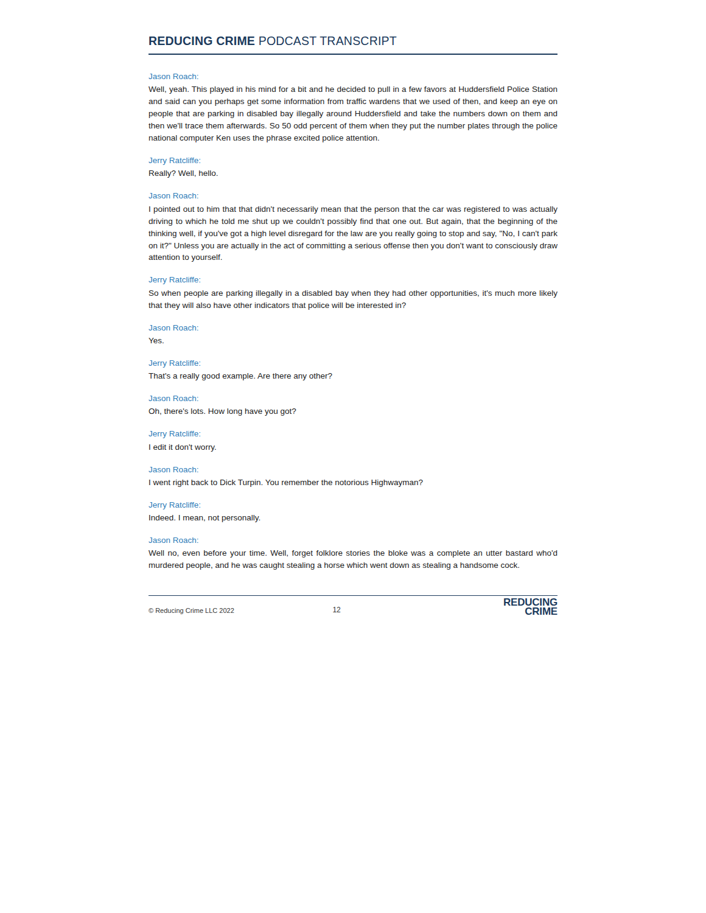Reducing Crime Podcast Transcript
Jason Roach:
Well, yeah. This played in his mind for a bit and he decided to pull in a few favors at Huddersfield Police Station and said can you perhaps get some information from traffic wardens that we used of then, and keep an eye on people that are parking in disabled bay illegally around Huddersfield and take the numbers down on them and then we'll trace them afterwards. So 50 odd percent of them when they put the number plates through the police national computer Ken uses the phrase excited police attention.
Jerry Ratcliffe:
Really? Well, hello.
Jason Roach:
I pointed out to him that that didn't necessarily mean that the person that the car was registered to was actually driving to which he told me shut up we couldn't possibly find that one out. But again, that the beginning of the thinking well, if you've got a high level disregard for the law are you really going to stop and say, "No, I can't park on it?" Unless you are actually in the act of committing a serious offense then you don't want to consciously draw attention to yourself.
Jerry Ratcliffe:
So when people are parking illegally in a disabled bay when they had other opportunities, it's much more likely that they will also have other indicators that police will be interested in?
Jason Roach:
Yes.
Jerry Ratcliffe:
That's a really good example. Are there any other?
Jason Roach:
Oh, there's lots. How long have you got?
Jerry Ratcliffe:
I edit it don't worry.
Jason Roach:
I went right back to Dick Turpin. You remember the notorious Highwayman?
Jerry Ratcliffe:
Indeed. I mean, not personally.
Jason Roach:
Well no, even before your time. Well, forget folklore stories the bloke was a complete an utter bastard who'd murdered people, and he was caught stealing a horse which went down as stealing a handsome cock.
© Reducing Crime LLC 2022
12
REDUCING CRIME